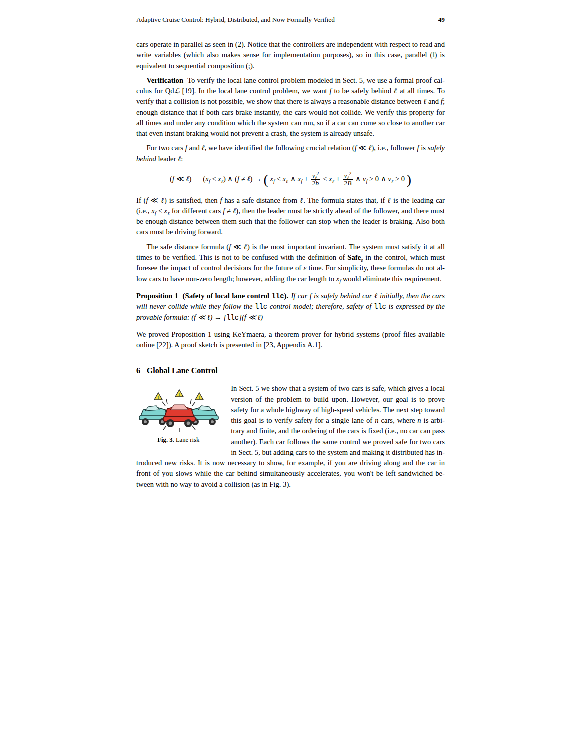Adaptive Cruise Control: Hybrid, Distributed, and Now Formally Verified 49
cars operate in parallel as seen in (2). Notice that the controllers are independent with respect to read and write variables (which also makes sense for implementation purposes), so in this case, parallel (‖) is equivalent to sequential composition (;).
Verification To verify the local lane control problem modeled in Sect. 5, we use a formal proof calculus for Qdℒ [19]. In the local lane control problem, we want f to be safely behind ℓ at all times. To verify that a collision is not possible, we show that there is always a reasonable distance between ℓ and f; enough distance that if both cars brake instantly, the cars would not collide. We verify this property for all times and under any condition which the system can run, so if a car can come so close to another car that even instant braking would not prevent a crash, the system is already unsafe.
For two cars f and ℓ, we have identified the following crucial relation (f ≪ ℓ), i.e., follower f is safely behind leader ℓ:
(f ≪ ℓ) ≡ (xf ≤ xℓ) ∧ (f ≠ ℓ) → ( xf < xℓ ∧ xf + vf22b < xℓ + vℓ22B ∧ vf ≥ 0 ∧ vℓ ≥ 0 )
If (f ≪ ℓ) is satisfied, then f has a safe distance from ℓ. The formula states that, if ℓ is the leading car (i.e., xf ≤ xℓ for different cars f ≠ ℓ), then the leader must be strictly ahead of the follower, and there must be enough distance between them such that the follower can stop when the leader is braking. Also both cars must be driving forward.
The safe distance formula (f ≪ ℓ) is the most important invariant. The system must satisfy it at all times to be verified. This is not to be confused with the definition of Safeε in the control, which must foresee the impact of control decisions for the future of ε time. For simplicity, these formulas do not allow cars to have non-zero length; however, adding the car length to xf would eliminate this requirement.
Proposition 1 (Safety of local lane control llc). If car f is safely behind car ℓ initially, then the cars will never collide while they follow the llc control model; therefore, safety of llc is expressed by the provable formula: (f ≪ ℓ) → [llc](f ≪ ℓ)
We proved Proposition 1 using KeYmaera, a theorem prover for hybrid systems (proof files available online [22]). A proof sketch is presented in [23, Appendix A.1].
6 Global Lane Control
! ! !
Fig. 3. Lane risk
In Sect. 5 we show that a system of two cars is safe, which gives a local version of the problem to build upon. However, our goal is to prove safety for a whole highway of high-speed vehicles. The next step toward this goal is to verify safety for a single lane of n cars, where n is arbitrary and finite, and the ordering of the cars is fixed (i.e., no car can pass another). Each car follows the same control we proved safe for two cars in Sect. 5, but adding cars to the system and making it distributed has introduced new risks. It is now necessary to show, for example, if you are driving along and the car in front of you slows while the car behind simultaneously accelerates, you won't be left sandwiched between with no way to avoid a collision (as in Fig. 3).